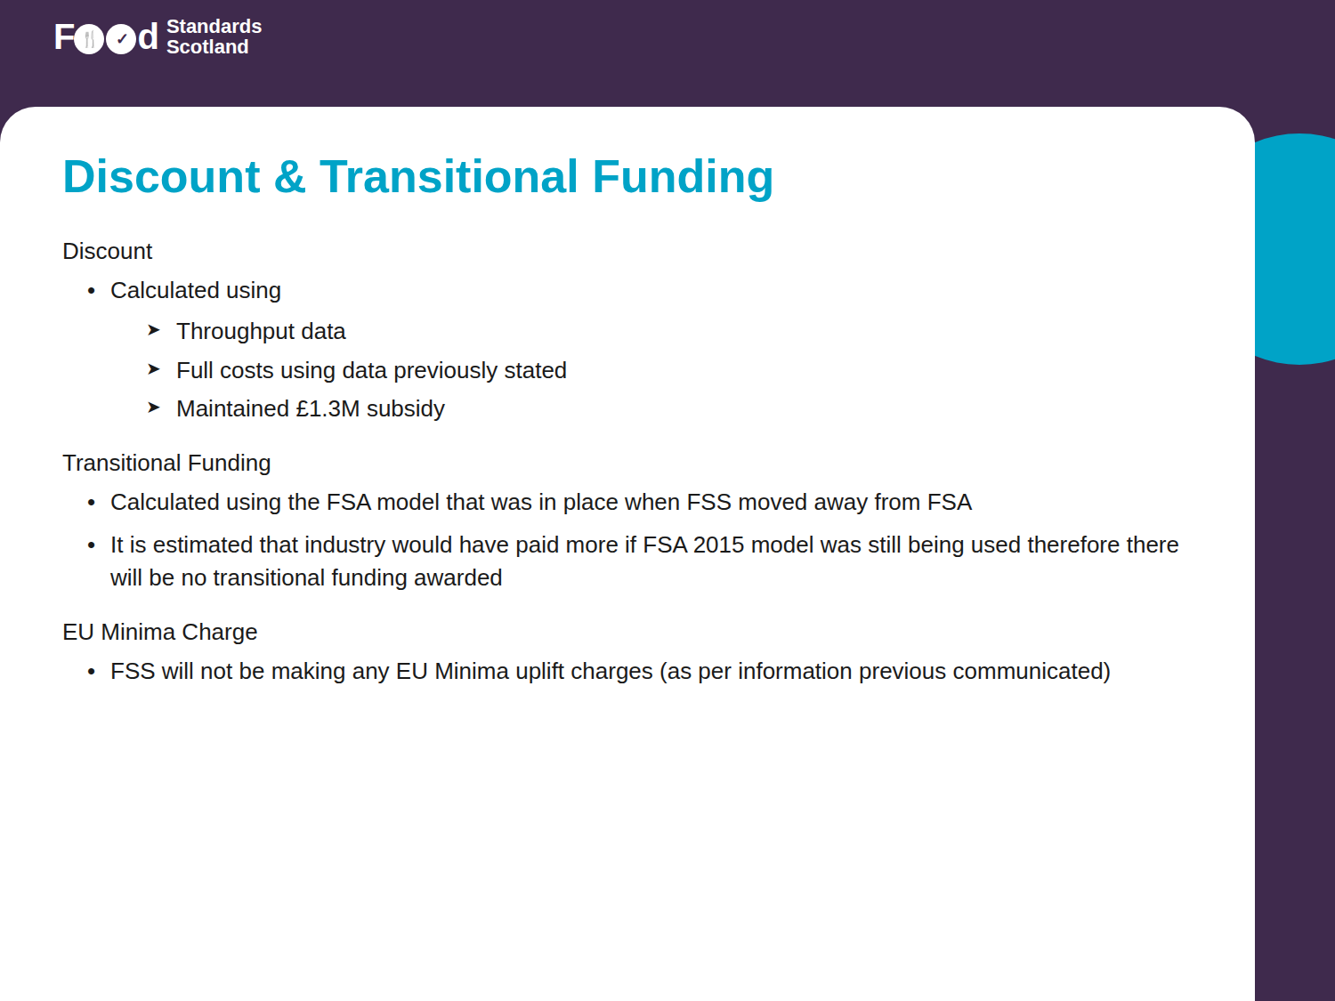F🍴✓d Standards
Scotland
Discount & Transitional Funding
Discount
Calculated using
Throughput data
Full costs using data previously stated
Maintained £1.3M subsidy
Transitional Funding
Calculated using the FSA model that was in place when FSS moved away from FSA
It is estimated that industry would have paid more if FSA 2015 model was still being used therefore there will be no transitional funding awarded
EU Minima Charge
FSS will not be making any EU Minima uplift charges (as per information previous communicated)